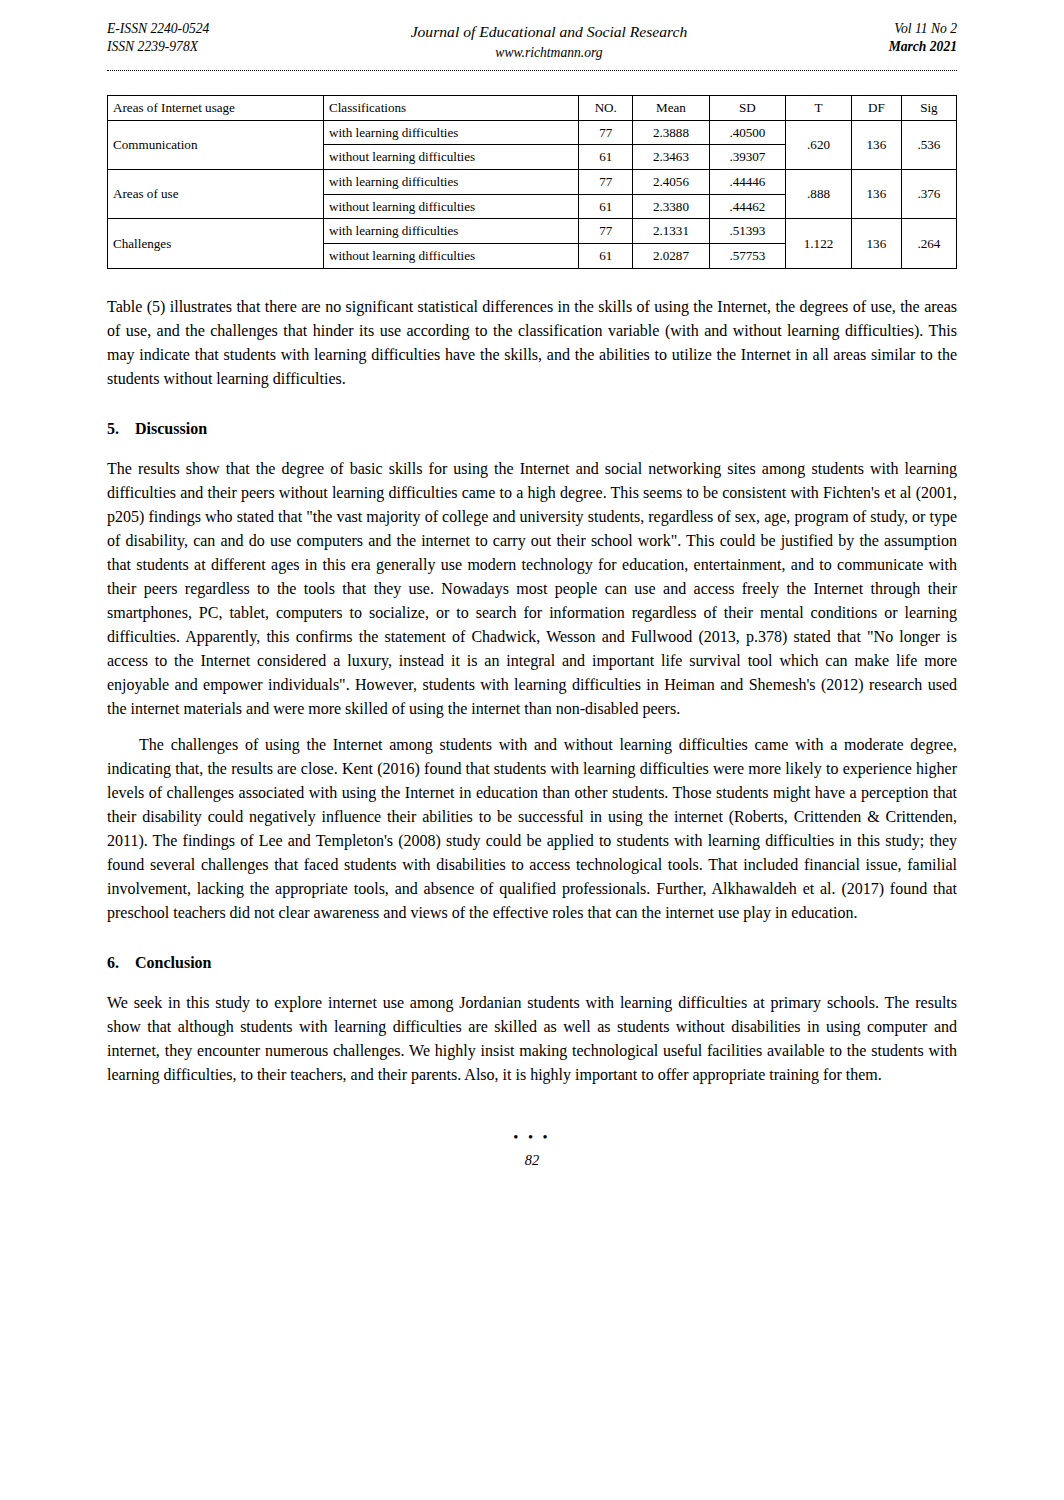E-ISSN 2240-0524
ISSN 2239-978X
Journal of Educational and Social Research www.richtmann.org
Vol 11 No 2
March 2021
| Areas of Internet usage | Classifications | NO. | Mean | SD | T | DF | Sig |
| --- | --- | --- | --- | --- | --- | --- | --- |
| Communication | with learning difficulties | 77 | 2.3888 | .40500 | .620 | 136 | .536 |
| without learning difficulties | 61 | 2.3463 | .39307 |
| Areas of use | with learning difficulties | 77 | 2.4056 | .44446 | .888 | 136 | .376 |
| without learning difficulties | 61 | 2.3380 | .44462 |
| Challenges | with learning difficulties | 77 | 2.1331 | .51393 | 1.122 | 136 | .264 |
| without learning difficulties | 61 | 2.0287 | .57753 |
Table (5) illustrates that there are no significant statistical differences in the skills of using the Internet, the degrees of use, the areas of use, and the challenges that hinder its use according to the classification variable (with and without learning difficulties). This may indicate that students with learning difficulties have the skills, and the abilities to utilize the Internet in all areas similar to the students without learning difficulties.
5. Discussion
The results show that the degree of basic skills for using the Internet and social networking sites among students with learning difficulties and their peers without learning difficulties came to a high degree. This seems to be consistent with Fichten's et al (2001, p205) findings who stated that "the vast majority of college and university students, regardless of sex, age, program of study, or type of disability, can and do use computers and the internet to carry out their school work". This could be justified by the assumption that students at different ages in this era generally use modern technology for education, entertainment, and to communicate with their peers regardless to the tools that they use. Nowadays most people can use and access freely the Internet through their smartphones, PC, tablet, computers to socialize, or to search for information regardless of their mental conditions or learning difficulties. Apparently, this confirms the statement of Chadwick, Wesson and Fullwood (2013, p.378) stated that "No longer is access to the Internet considered a luxury, instead it is an integral and important life survival tool which can make life more enjoyable and empower individuals". However, students with learning difficulties in Heiman and Shemesh's (2012) research used the internet materials and were more skilled of using the internet than non-disabled peers.
The challenges of using the Internet among students with and without learning difficulties came with a moderate degree, indicating that, the results are close. Kent (2016) found that students with learning difficulties were more likely to experience higher levels of challenges associated with using the Internet in education than other students. Those students might have a perception that their disability could negatively influence their abilities to be successful in using the internet (Roberts, Crittenden & Crittenden, 2011). The findings of Lee and Templeton's (2008) study could be applied to students with learning difficulties in this study; they found several challenges that faced students with disabilities to access technological tools. That included financial issue, familial involvement, lacking the appropriate tools, and absence of qualified professionals. Further, Alkhawaldeh et al. (2017) found that preschool teachers did not clear awareness and views of the effective roles that can the internet use play in education.
6. Conclusion
We seek in this study to explore internet use among Jordanian students with learning difficulties at primary schools. The results show that although students with learning difficulties are skilled as well as students without disabilities in using computer and internet, they encounter numerous challenges. We highly insist making technological useful facilities available to the students with learning difficulties, to their teachers, and their parents. Also, it is highly important to offer appropriate training for them.
• • • 82